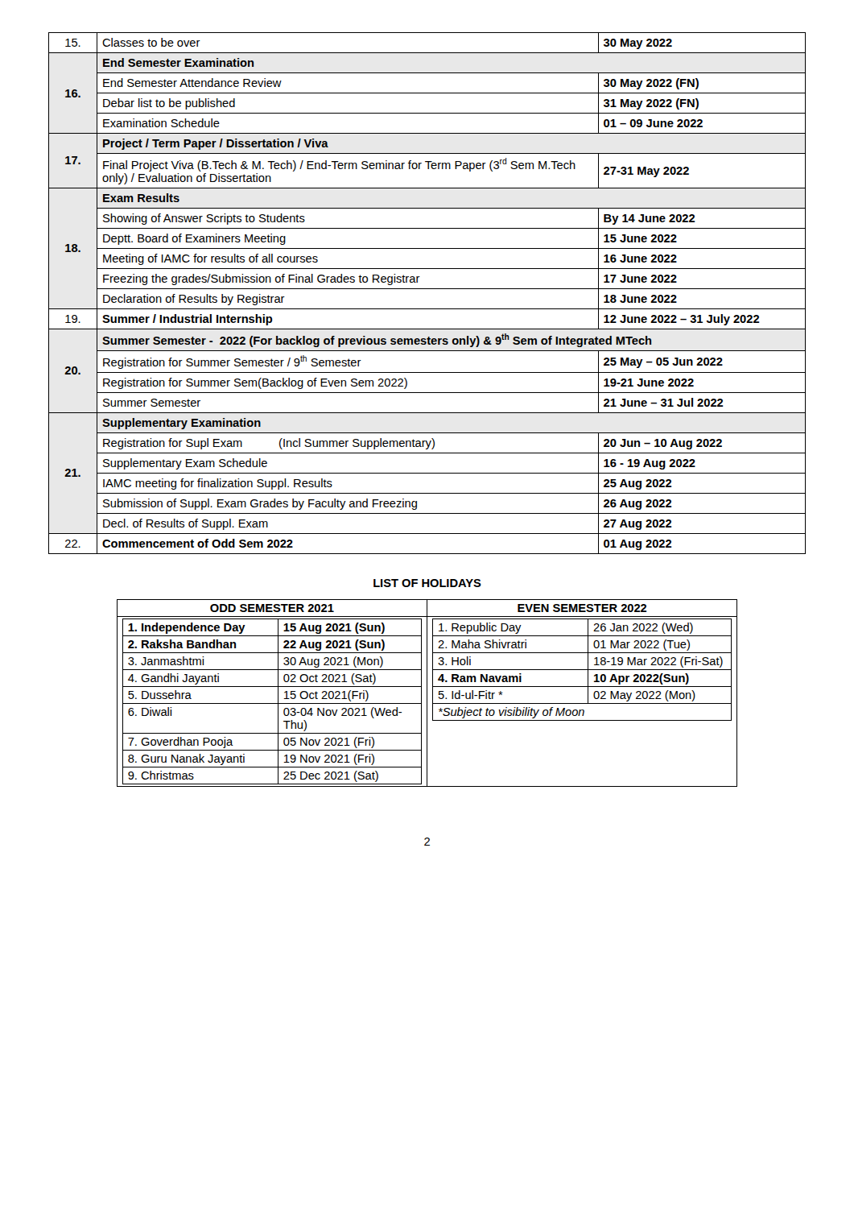| 15. | Classes to be over | 30 May 2022 |
| 16. | End Semester Examination |
| End Semester Attendance Review | 30 May 2022 (FN) |
| Debar list to be published | 31 May 2022 (FN) |
| Examination Schedule | 01 – 09 June 2022 |
| 17. | Project / Term Paper / Dissertation / Viva |
| Final Project Viva (B.Tech & M. Tech) / End-Term Seminar for Term Paper (3 rd Sem M.Tech only) / Evaluation of Dissertation | 27-31 May 2022 |
| 18. | Exam Results |
| Showing of Answer Scripts to Students | By 14 June 2022 |
| Deptt. Board of Examiners Meeting | 15 June 2022 |
| Meeting of IAMC for results of all courses | 16 June 2022 |
| Freezing the grades/Submission of Final Grades to Registrar | 17 June 2022 |
| Declaration of Results by Registrar | 18 June 2022 |
| 19. | Summer / Industrial Internship | 12 June 2022 – 31 July 2022 |
| 20. | Summer Semester - 2022 (For backlog of previous semesters only) & 9 th Sem of Integrated MTech |
| Registration for Summer Semester / 9 th Semester | 25 May – 05 Jun 2022 |
| Registration for Summer Sem(Backlog of Even Sem 2022) | 19-21 June 2022 |
| Summer Semester | 21 June – 31 Jul 2022 |
| 21. | Supplementary Examination |
| Registration for Supl Exam (Incl Summer Supplementary) | 20 Jun – 10 Aug 2022 |
| Supplementary Exam Schedule | 16 - 19 Aug 2022 |
| IAMC meeting for finalization Suppl. Results | 25 Aug 2022 |
| Submission of Suppl. Exam Grades by Faculty and Freezing | 26 Aug 2022 |
| Decl. of Results of Suppl. Exam | 27 Aug 2022 |
| 22. | Commencement of Odd Sem 2022 | 01 Aug 2022 |
LIST OF HOLIDAYS
| ODD SEMESTER 2021 | EVEN SEMESTER 2022 |
| --- | --- |
| / 1. Independence Day / 15 Aug 2021 (Sun) / / 2. Raksha Bandhan / 22 Aug 2021 (Sun) / / 3. Janmashtmi / 30 Aug 2021 (Mon) / / 4. Gandhi Jayanti / 02 Oct 2021 (Sat) / / 5. Dussehra / 15 Oct 2021(Fri) / / 6. Diwali / 03-04 Nov 2021 (Wed-Thu) / / 7. Goverdhan Pooja / 05 Nov 2021 (Fri) / / 8. Guru Nanak Jayanti / 19 Nov 2021 (Fri) / / 9. Christmas / 25 Dec 2021 (Sat) / | / 1. Republic Day / 26 Jan 2022 (Wed) / / 2. Maha Shivratri / 01 Mar 2022 (Tue) / / 3. Holi / 18-19 Mar 2022 (Fri-Sat) / / 4. Ram Navami / 10 Apr 2022(Sun) / / 5. Id-ul-Fitr * / 02 May 2022 (Mon) / / *Subject to visibility of Moon / |
2